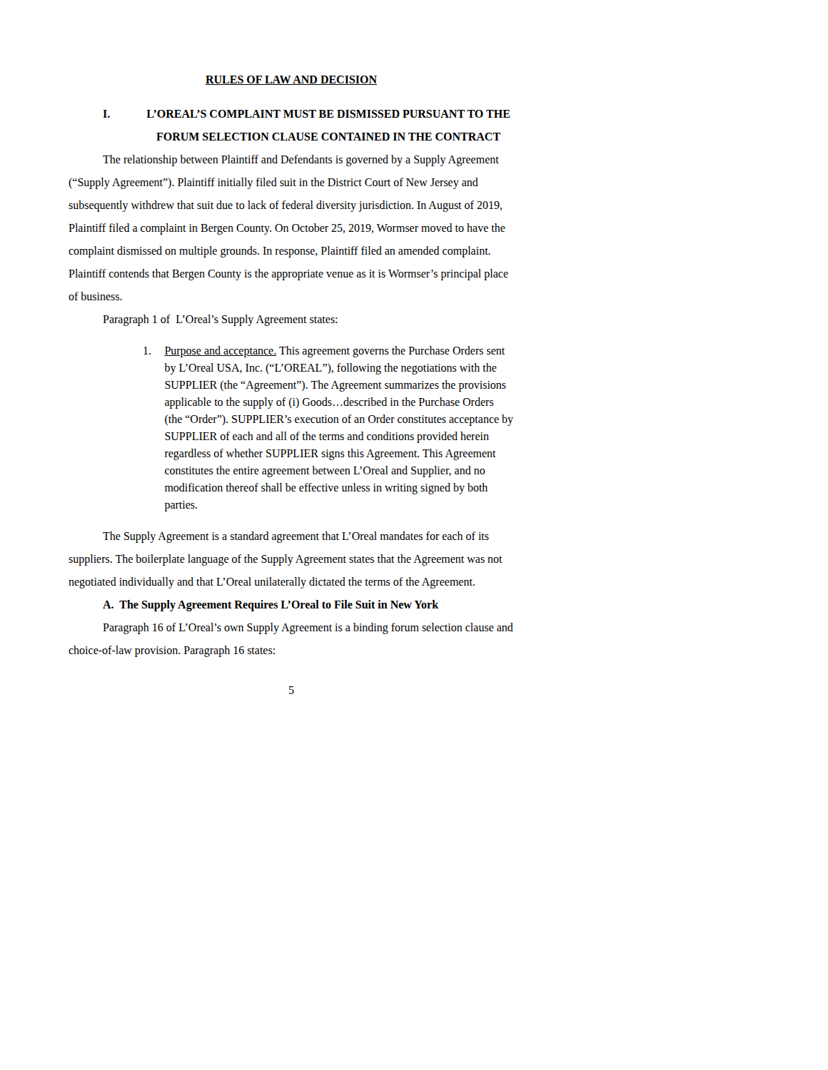RULES OF LAW AND DECISION
I. L’OREAL’S COMPLAINT MUST BE DISMISSED PURSUANT TO THE FORUM SELECTION CLAUSE CONTAINED IN THE CONTRACT
The relationship between Plaintiff and Defendants is governed by a Supply Agreement (“Supply Agreement”). Plaintiff initially filed suit in the District Court of New Jersey and subsequently withdrew that suit due to lack of federal diversity jurisdiction. In August of 2019, Plaintiff filed a complaint in Bergen County. On October 25, 2019, Wormser moved to have the complaint dismissed on multiple grounds. In response, Plaintiff filed an amended complaint. Plaintiff contends that Bergen County is the appropriate venue as it is Wormser’s principal place of business.
Paragraph 1 of L’Oreal’s Supply Agreement states:
Purpose and acceptance. This agreement governs the Purchase Orders sent by L’Oreal USA, Inc. (“L’OREAL”), following the negotiations with the SUPPLIER (the “Agreement”). The Agreement summarizes the provisions applicable to the supply of (i) Goods…described in the Purchase Orders (the “Order”). SUPPLIER’s execution of an Order constitutes acceptance by SUPPLIER of each and all of the terms and conditions provided herein regardless of whether SUPPLIER signs this Agreement. This Agreement constitutes the entire agreement between L’Oreal and Supplier, and no modification thereof shall be effective unless in writing signed by both parties.
The Supply Agreement is a standard agreement that L’Oreal mandates for each of its suppliers. The boilerplate language of the Supply Agreement states that the Agreement was not negotiated individually and that L’Oreal unilaterally dictated the terms of the Agreement.
A. The Supply Agreement Requires L’Oreal to File Suit in New York
Paragraph 16 of L’Oreal’s own Supply Agreement is a binding forum selection clause and choice-of-law provision. Paragraph 16 states:
5